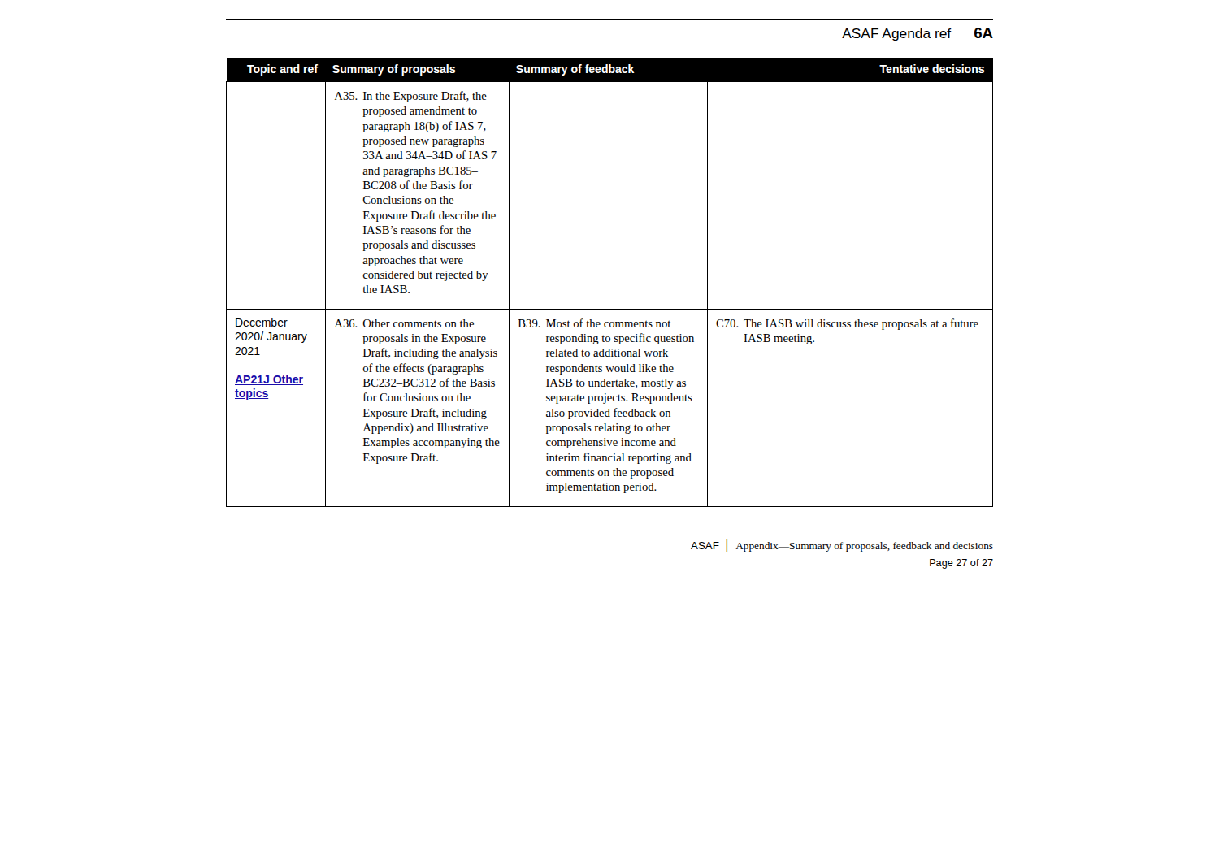ASAF Agenda ref
6A
| Topic and ref | Summary of proposals | Summary of feedback | Tentative decisions |
| --- | --- | --- | --- |
| | A35. In the Exposure Draft, the proposed amendment to paragraph 18(b) of IAS 7, proposed new paragraphs 33A and 34A–34D of IAS 7 and paragraphs BC185–BC208 of the Basis for Conclusions on the Exposure Draft describe the IASB’s reasons for the proposals and discusses approaches that were considered but rejected by the IASB. | | |
| December 2020/ January 2021 AP21J Other topics | A36. Other comments on the proposals in the Exposure Draft, including the analysis of the effects (paragraphs BC232–BC312 of the Basis for Conclusions on the Exposure Draft, including Appendix) and Illustrative Examples accompanying the Exposure Draft. | B39. Most of the comments not responding to specific question related to additional work respondents would like the IASB to undertake, mostly as separate projects. Respondents also provided feedback on proposals relating to other comprehensive income and interim financial reporting and comments on the proposed implementation period. | C70. The IASB will discuss these proposals at a future IASB meeting. |
ASAF│Appendix—Summary of proposals, feedback and decisions
Page 27 of 27